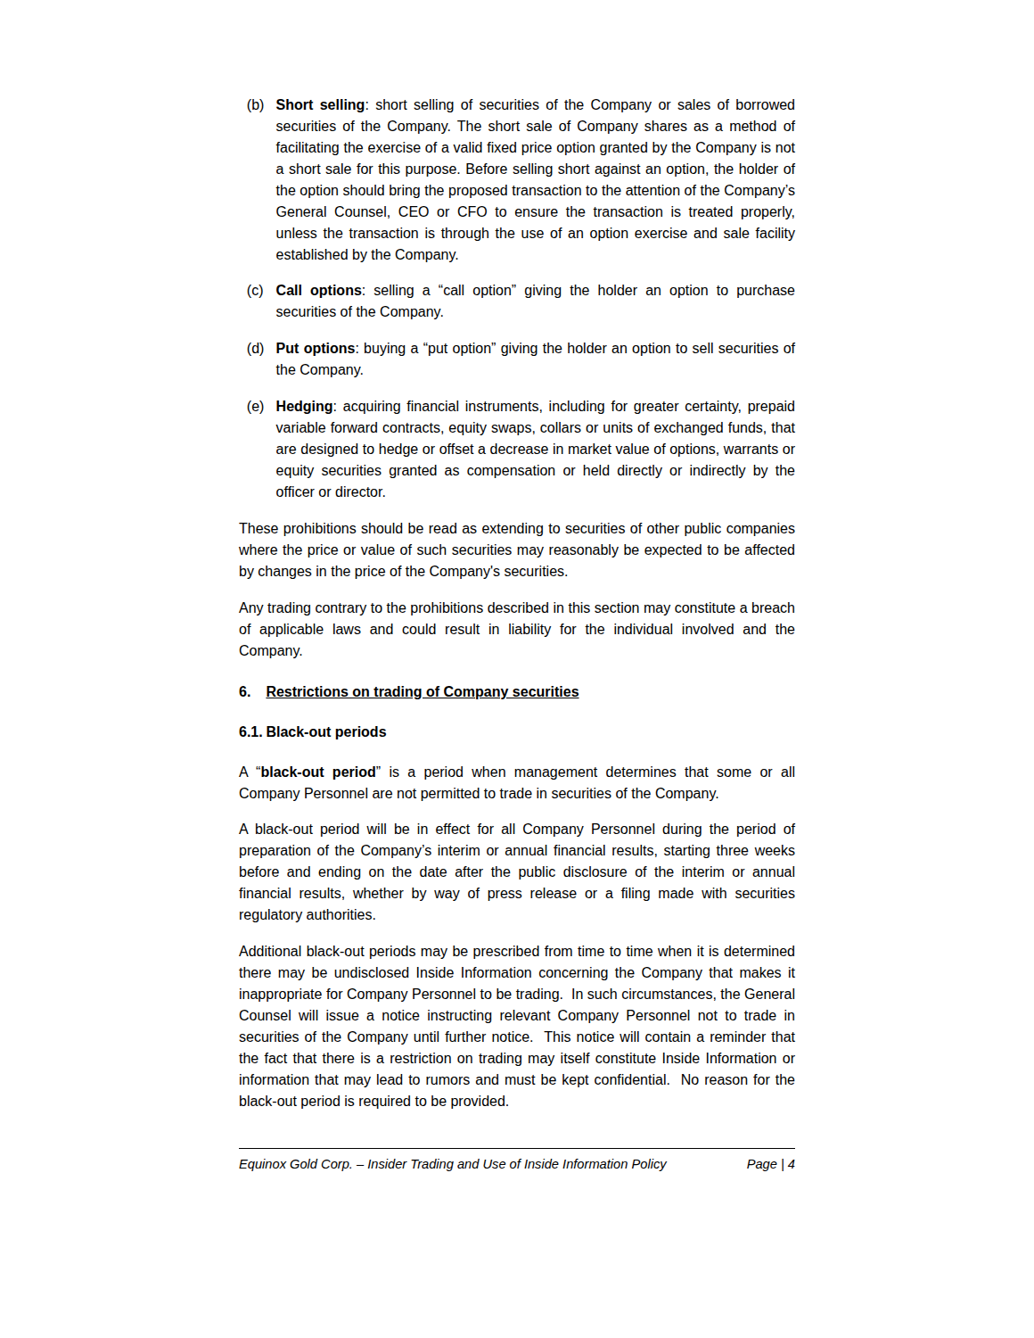(b) Short selling: short selling of securities of the Company or sales of borrowed securities of the Company. The short sale of Company shares as a method of facilitating the exercise of a valid fixed price option granted by the Company is not a short sale for this purpose. Before selling short against an option, the holder of the option should bring the proposed transaction to the attention of the Company’s General Counsel, CEO or CFO to ensure the transaction is treated properly, unless the transaction is through the use of an option exercise and sale facility established by the Company.
(c) Call options: selling a “call option” giving the holder an option to purchase securities of the Company.
(d) Put options: buying a “put option” giving the holder an option to sell securities of the Company.
(e) Hedging: acquiring financial instruments, including for greater certainty, prepaid variable forward contracts, equity swaps, collars or units of exchanged funds, that are designed to hedge or offset a decrease in market value of options, warrants or equity securities granted as compensation or held directly or indirectly by the officer or director.
These prohibitions should be read as extending to securities of other public companies where the price or value of such securities may reasonably be expected to be affected by changes in the price of the Company's securities.
Any trading contrary to the prohibitions described in this section may constitute a breach of applicable laws and could result in liability for the individual involved and the Company.
6. Restrictions on trading of Company securities
6.1. Black-out periods
A “black-out period” is a period when management determines that some or all Company Personnel are not permitted to trade in securities of the Company.
A black-out period will be in effect for all Company Personnel during the period of preparation of the Company’s interim or annual financial results, starting three weeks before and ending on the date after the public disclosure of the interim or annual financial results, whether by way of press release or a filing made with securities regulatory authorities.
Additional black-out periods may be prescribed from time to time when it is determined there may be undisclosed Inside Information concerning the Company that makes it inappropriate for Company Personnel to be trading. In such circumstances, the General Counsel will issue a notice instructing relevant Company Personnel not to trade in securities of the Company until further notice. This notice will contain a reminder that the fact that there is a restriction on trading may itself constitute Inside Information or information that may lead to rumors and must be kept confidential. No reason for the black-out period is required to be provided.
Equinox Gold Corp. – Insider Trading and Use of Inside Information Policy Page | 4